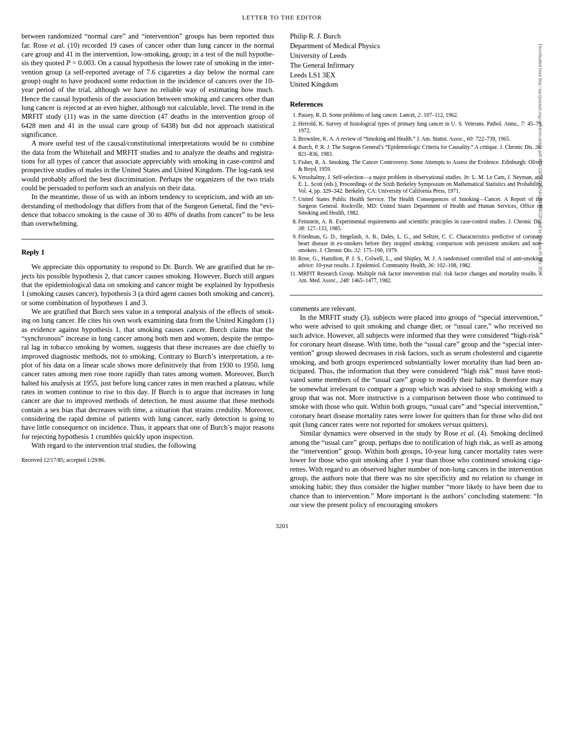LETTER TO THE EDITOR
between randomized “normal care” and “intervention” groups has been reported thus far. Rose et al. (10) recorded 19 cases of cancer other than lung cancer in the normal care group and 41 in the intervention, low-smoking, group; in a test of the null hypothesis they quoted P = 0.003. On a causal hypothesis the lower rate of smoking in the intervention group (a self-reported average of 7.6 cigarettes a day below the normal care group) ought to have produced some reduction in the incidence of cancers over the 10-year period of the trial, although we have no reliable way of estimating how much. Hence the causal hypothesis of the association between smoking and cancers other than lung cancer is rejected at an even higher, although not calculable, level. The trend in the MRFIT study (11) was in the same direction (47 deaths in the intervention group of 6428 men and 41 in the usual care group of 6438) but did not approach statistical significance.
A more useful test of the causal/constitutional interpretations would be to combine the data from the Whitehall and MRFIT studies and to analyze the deaths and registrations for all types of cancer that associate appreciably with smoking in case-control and prospective studies of males in the United States and United Kingdom. The log-rank test would probably afford the best discrimination. Perhaps the organizers of the two trials could be persuaded to perform such an analysis on their data.
In the meantime, those of us with an inborn tendency to scepticism, and with an understanding of methodology that differs from that of the Surgeon General, find the “evidence that tobacco smoking is the cause of 30 to 40% of deaths from cancer” to be less than overwhelming.
Reply 1
We appreciate this opportunity to respond to Dr. Burch. We are gratified that he rejects his possible hypothesis 2, that cancer causes smoking. However, Burch still argues that the epidemiological data on smoking and cancer might be explained by hypothesis 1 (smoking causes cancer), hypothesis 3 (a third agent causes both smoking and cancer), or some combination of hypotheses 1 and 3.
We are gratified that Burch sees value in a temporal analysis of the effects of smoking on lung cancer. He cites his own work examining data from the United Kingdom (1) as evidence against hypothesis 1, that smoking causes cancer. Burch claims that the “synchronous” increase in lung cancer among both men and women, despite the temporal lag in tobacco smoking by women, suggests that these increases are due chiefly to improved diagnostic methods, not to smoking. Contrary to Burch’s interpretation, a replot of his data on a linear scale shows more definitively that from 1930 to 1950, lung cancer rates among men rose more rapidly than rates among women. Moreover, Burch halted his analysis at 1955, just before lung cancer rates in men reached a plateau, while rates in women continue to rise to this day. If Burch is to argue that increases in lung cancer are due to improved methods of detection, he must assume that these methods contain a sex bias that decreases with time, a situation that strains credulity. Moreover, considering the rapid demise of patients with lung cancer, early detection is going to have little consequence on incidence. Thus, it appears that one of Burch’s major reasons for rejecting hypothesis 1 crumbles quickly upon inspection.
With regard to the intervention trial studies, the following
Received 12/17/85; accepted 1/29/86.
Philip R. J. Burch
Department of Medical Physics
University of Leeds
The General Infirmary
Leeds LS1 3EX
United Kingdom
References
Passey, R. D. Some problems of lung cancer. Lancet, 2: 107–112, 1962.
Herrold, K. Survey of histological types of primary lung cancer in U. S. Veterans. Pathol. Annu., 7: 45–79, 1972.
Brownlee, K. A. A review of “Smoking and Health.” J. Am. Statist. Assoc., 60: 722–739, 1965.
Burch, P. R. J. The Surgeon General’s “Epidemiologic Criteria for Causality.” A critique. J. Chronic Dis. 36: 821–836, 1983.
Fisher, R. A. Smoking. The Cancer Controversy. Some Attempts to Assess the Evidence. Edinburgh: Oliver & Boyd, 1959.
Yerushalmy, J. Self-selection—a major problem in observational studies. In: L. M. Le Cam, J. Neyman, and E. L. Scott (eds.), Proceedings of the Sixth Berkeley Symposium on Mathematical Statistics and Probability, Vol. 4, pp. 329–342. Berkeley, CA: University of California Press, 1971.
United States Public Health Service. The Health Consequences of Smoking—Cancer. A Report of the Surgeon General. Rockville, MD: United States Department of Health and Human Services, Office on Smoking and Health, 1982.
Feinstein, A. R. Experimental requirements and scientific principles in case-control studies. J. Chronic Dis. 38: 127–133, 1985.
Friedman, G. D., Siegelaub, A. B., Dales, L. G., and Seltzer, C. C. Characteristics predictive of coronary heart disease in ex-smokers before they stopped smoking: comparison with persistent smokers and non-smokers. J. Chronic Dis. 32: 175–190, 1979.
Rose, G., Hamilton, P. J. S., Colwell, L., and Shipley, M. J. A randomised controlled trial of anti-smoking advice: 10-year results. J. Epidemiol. Community Health, 36: 102–108, 1982.
MRFIT Research Group. Multiple risk factor intervention trial: risk factor changes and mortality results. J. Am. Med. Assoc., 248: 1465–1477, 1982.
comments are relevant.
In the MRFIT study (3), subjects were placed into groups of “special intervention,” who were advised to quit smoking and change diet; or “usual care,” who received no such advice. However, all subjects were informed that they were considered “high-risk” for coronary heart disease. With time, both the “usual care” group and the “special intervention” group showed decreases in risk factors, such as serum cholesterol and cigarette smoking, and both groups experienced substantially lower mortality than had been anticipated. Thus, the information that they were considered “high risk” must have motivated some members of the “usual care” group to modify their habits. It therefore may be somewhat irrelevant to compare a group which was advised to stop smoking with a group that was not. More instructive is a comparison between those who continued to smoke with those who quit. Within both groups, “usual care” and “special intervention,” coronary heart disease mortality rates were lower for quitters than for those who did not quit (lung cancer rates were not reported for smokers versus quitters).
Similar dynamics were observed in the study by Rose et al. (4). Smoking declined among the “usual care” group, perhaps due to notification of high risk, as well as among the “intervention” group. Within both groups, 10-year lung cancer mortality rates were lower for those who quit smoking after 1 year than those who continued smoking cigarettes. With regard to an observed higher number of non-lung cancers in the intervention group, the authors note that there was no site specificity and no relation to change in smoking habit; they thus consider the higher number “more likely to have been due to chance than to intervention.” More important is the authors’ concluding statement: “In our view the present policy of encouraging smokers
3201
Downloaded from http://aacrjournals.org/cancerres/article-pdf/46/6/3201/2426234/cr0460063201.pdf by guest on 05 July 2022